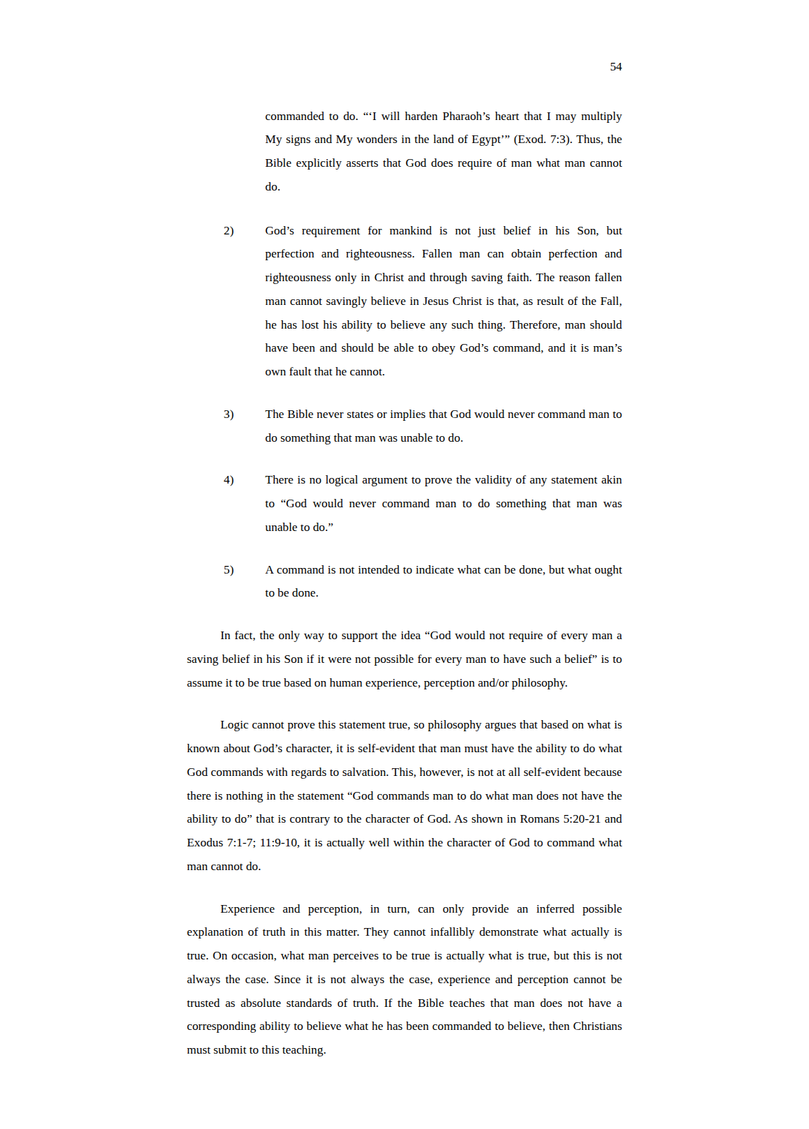54
commanded to do. “‘I will harden Pharaoh’s heart that I may multiply My signs and My wonders in the land of Egypt’” (Exod. 7:3). Thus, the Bible explicitly asserts that God does require of man what man cannot do.
2)
God’s requirement for mankind is not just belief in his Son, but perfection and righteousness. Fallen man can obtain perfection and righteousness only in Christ and through saving faith. The reason fallen man cannot savingly believe in Jesus Christ is that, as result of the Fall, he has lost his ability to believe any such thing. Therefore, man should have been and should be able to obey God’s command, and it is man’s own fault that he cannot.
3)
The Bible never states or implies that God would never command man to do something that man was unable to do.
4)
There is no logical argument to prove the validity of any statement akin to “God would never command man to do something that man was unable to do.”
5)
A command is not intended to indicate what can be done, but what ought to be done.
In fact, the only way to support the idea “God would not require of every man a saving belief in his Son if it were not possible for every man to have such a belief” is to assume it to be true based on human experience, perception and/or philosophy.
Logic cannot prove this statement true, so philosophy argues that based on what is known about God’s character, it is self-evident that man must have the ability to do what God commands with regards to salvation. This, however, is not at all self-evident because there is nothing in the statement “God commands man to do what man does not have the ability to do” that is contrary to the character of God. As shown in Romans 5:20-21 and Exodus 7:1-7; 11:9-10, it is actually well within the character of God to command what man cannot do.
Experience and perception, in turn, can only provide an inferred possible explanation of truth in this matter. They cannot infallibly demonstrate what actually is true. On occasion, what man perceives to be true is actually what is true, but this is not always the case. Since it is not always the case, experience and perception cannot be trusted as absolute standards of truth. If the Bible teaches that man does not have a corresponding ability to believe what he has been commanded to believe, then Christians must submit to this teaching.